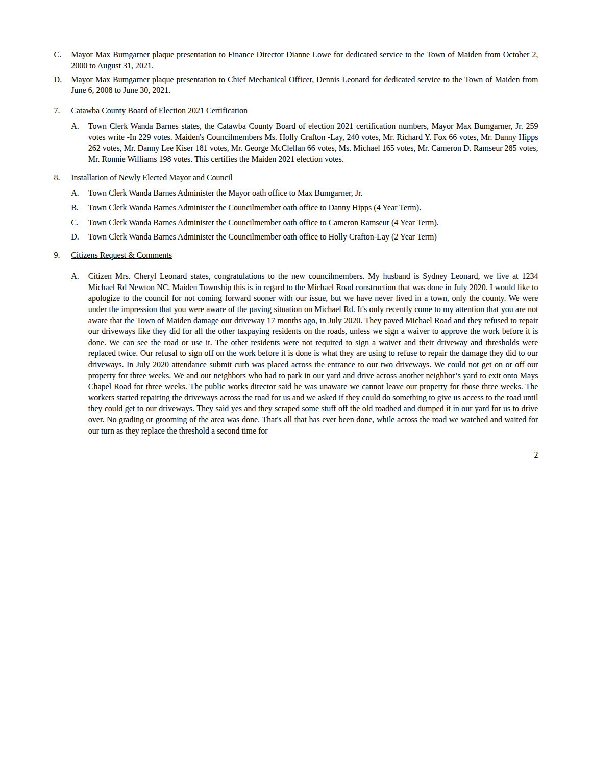C.
Mayor Max Bumgarner plaque presentation to Finance Director Dianne Lowe for dedicated service to the Town of Maiden from October 2, 2000 to August 31, 2021.
D.
Mayor Max Bumgarner plaque presentation to Chief Mechanical Officer, Dennis Leonard for dedicated service to the Town of Maiden from June 6, 2008 to June 30, 2021.
7. Catawba County Board of Election 2021 Certification
A.
Town Clerk Wanda Barnes states, the Catawba County Board of election 2021 certification numbers, Mayor Max Bumgarner, Jr. 259 votes write -In 229 votes. Maiden's Councilmembers Ms. Holly Crafton -Lay, 240 votes, Mr. Richard Y. Fox 66 votes, Mr. Danny Hipps 262 votes, Mr. Danny Lee Kiser 181 votes, Mr. George McClellan 66 votes, Ms. Michael 165 votes, Mr. Cameron D. Ramseur 285 votes, Mr. Ronnie Williams 198 votes. This certifies the Maiden 2021 election votes.
8. Installation of Newly Elected Mayor and Council
A.
Town Clerk Wanda Barnes Administer the Mayor oath office to Max Bumgarner, Jr.
B.
Town Clerk Wanda Barnes Administer the Councilmember oath office to Danny Hipps (4 Year Term).
C.
Town Clerk Wanda Barnes Administer the Councilmember oath office to Cameron Ramseur (4 Year Term).
D.
Town Clerk Wanda Barnes Administer the Councilmember oath office to Holly Crafton-Lay (2 Year Term)
9. Citizens Request & Comments
A.
Citizen Mrs. Cheryl Leonard states, congratulations to the new councilmembers. My husband is Sydney Leonard, we live at 1234 Michael Rd Newton NC. Maiden Township this is in regard to the Michael Road construction that was done in July 2020. I would like to apologize to the council for not coming forward sooner with our issue, but we have never lived in a town, only the county. We were under the impression that you were aware of the paving situation on Michael Rd. It's only recently come to my attention that you are not aware that the Town of Maiden damage our driveway 17 months ago, in July 2020. They paved Michael Road and they refused to repair our driveways like they did for all the other taxpaying residents on the roads, unless we sign a waiver to approve the work before it is done. We can see the road or use it. The other residents were not required to sign a waiver and their driveway and thresholds were replaced twice. Our refusal to sign off on the work before it is done is what they are using to refuse to repair the damage they did to our driveways. In July 2020 attendance submit curb was placed across the entrance to our two driveways. We could not get on or off our property for three weeks. We and our neighbors who had to park in our yard and drive across another neighbor’s yard to exit onto Mays Chapel Road for three weeks. The public works director said he was unaware we cannot leave our property for those three weeks. The workers started repairing the driveways across the road for us and we asked if they could do something to give us access to the road until they could get to our driveways. They said yes and they scraped some stuff off the old roadbed and dumped it in our yard for us to drive over. No grading or grooming of the area was done. That's all that has ever been done, while across the road we watched and waited for our turn as they replace the threshold a second time for
2